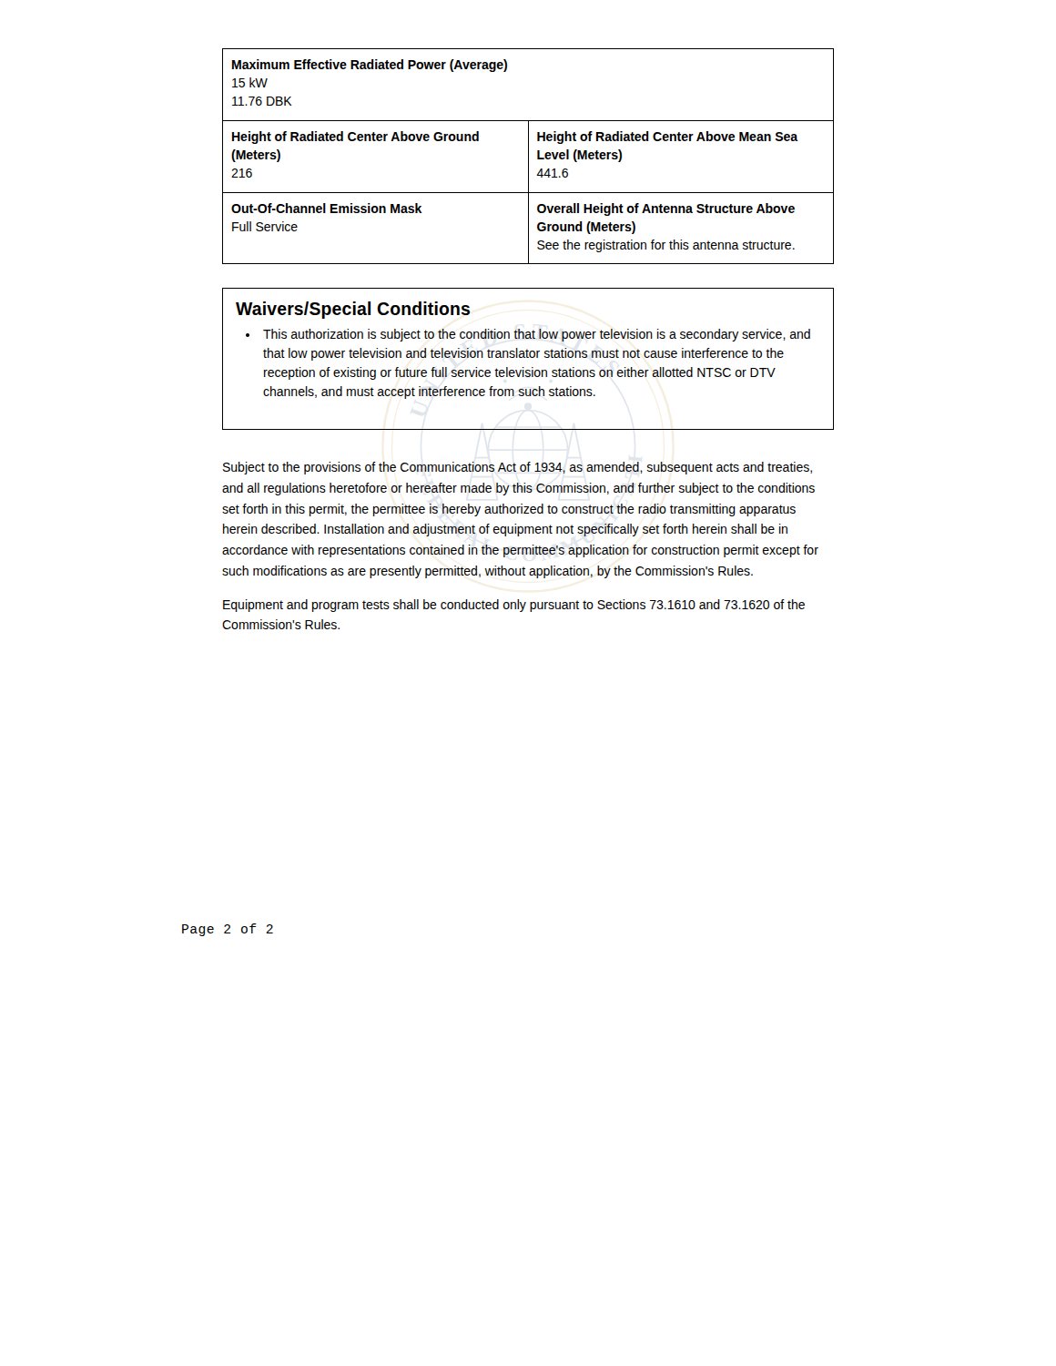UNITED STATES FEDERAL COMMUNICATIONS COMMISSION
| Maximum Effective Radiated Power (Average) 15 kW 11.76 DBK |
| Height of Radiated Center Above Ground (Meters) 216 | Height of Radiated Center Above Mean Sea Level (Meters) 441.6 |
| Out-Of-Channel Emission Mask Full Service | Overall Height of Antenna Structure Above Ground (Meters) See the registration for this antenna structure. |
Waivers/Special Conditions
This authorization is subject to the condition that low power television is a secondary service, and that low power television and television translator stations must not cause interference to the reception of existing or future full service television stations on either allotted NTSC or DTV channels, and must accept interference from such stations.
Subject to the provisions of the Communications Act of 1934, as amended, subsequent acts and treaties, and all regulations heretofore or hereafter made by this Commission, and further subject to the conditions set forth in this permit, the permittee is hereby authorized to construct the radio transmitting apparatus herein described. Installation and adjustment of equipment not specifically set forth herein shall be in accordance with representations contained in the permittee's application for construction permit except for such modifications as are presently permitted, without application, by the Commission's Rules.
Equipment and program tests shall be conducted only pursuant to Sections 73.1610 and 73.1620 of the Commission's Rules.
Page 2 of 2